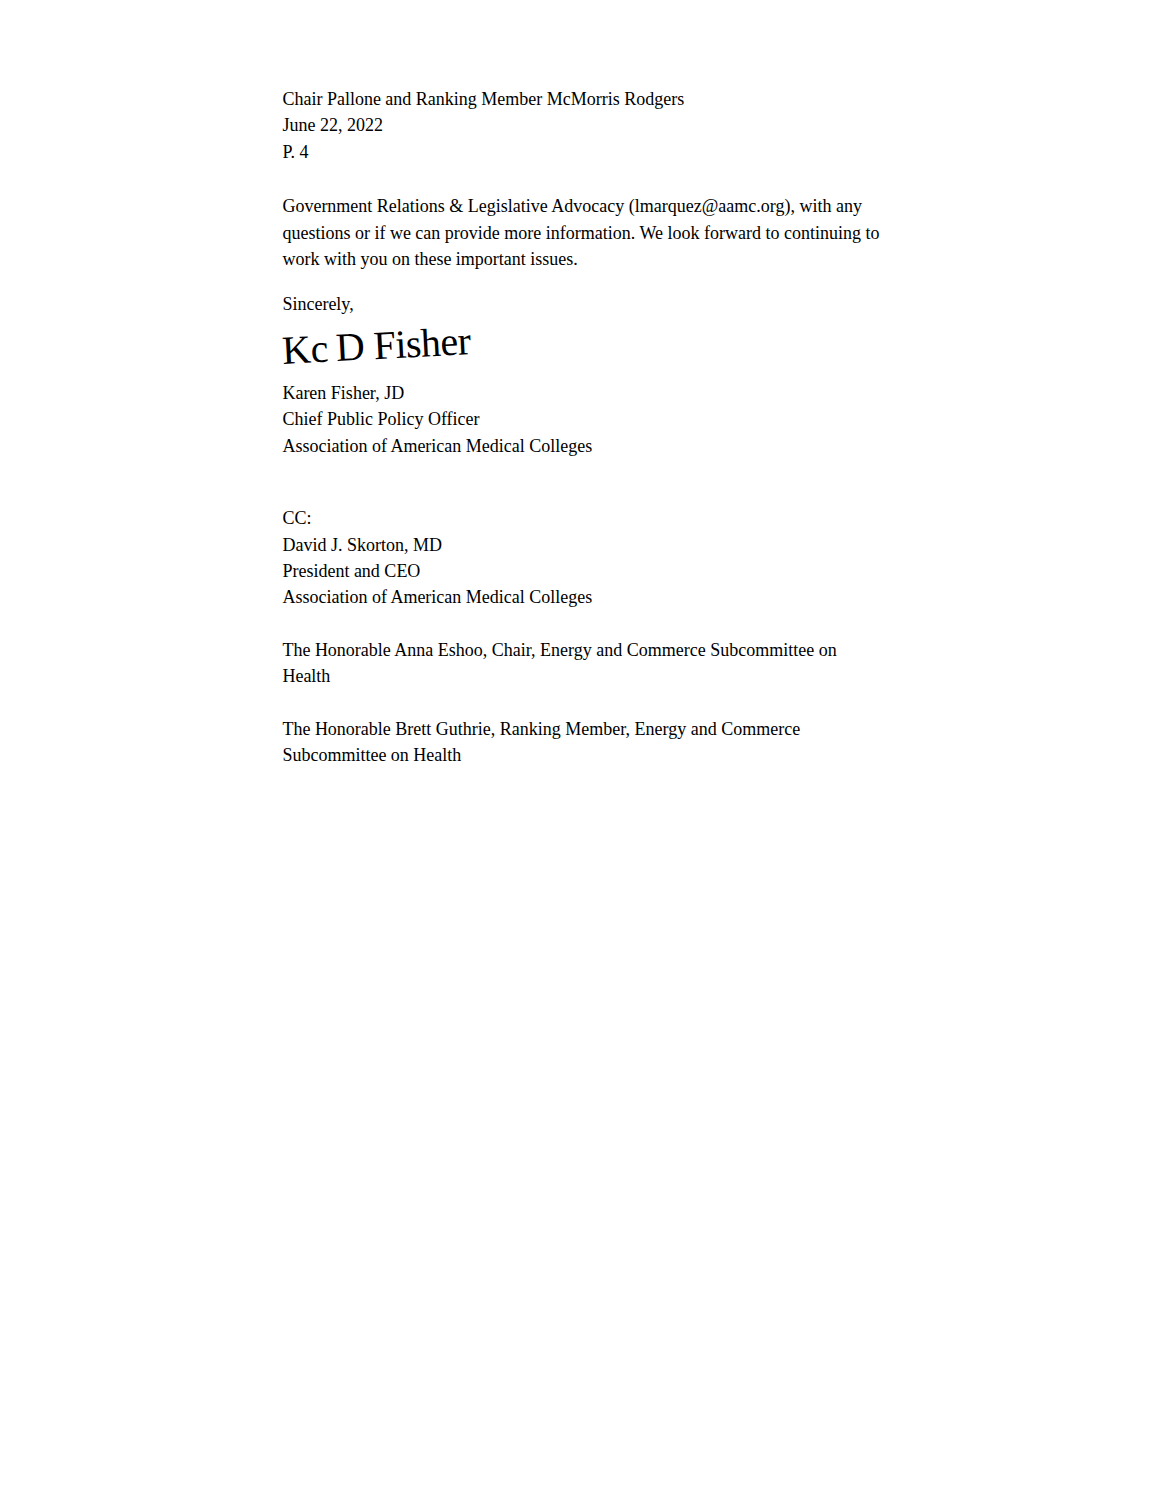Chair Pallone and Ranking Member McMorris Rodgers
June 22, 2022
P. 4
Government Relations & Legislative Advocacy (lmarquez@aamc.org), with any questions or if we can provide more information. We look forward to continuing to work with you on these important issues.
Sincerely,
Kc D Fisher
Karen Fisher, JD
Chief Public Policy Officer
Association of American Medical Colleges
CC:
David J. Skorton, MD
President and CEO
Association of American Medical Colleges
The Honorable Anna Eshoo, Chair, Energy and Commerce Subcommittee on Health
The Honorable Brett Guthrie, Ranking Member, Energy and Commerce Subcommittee on Health